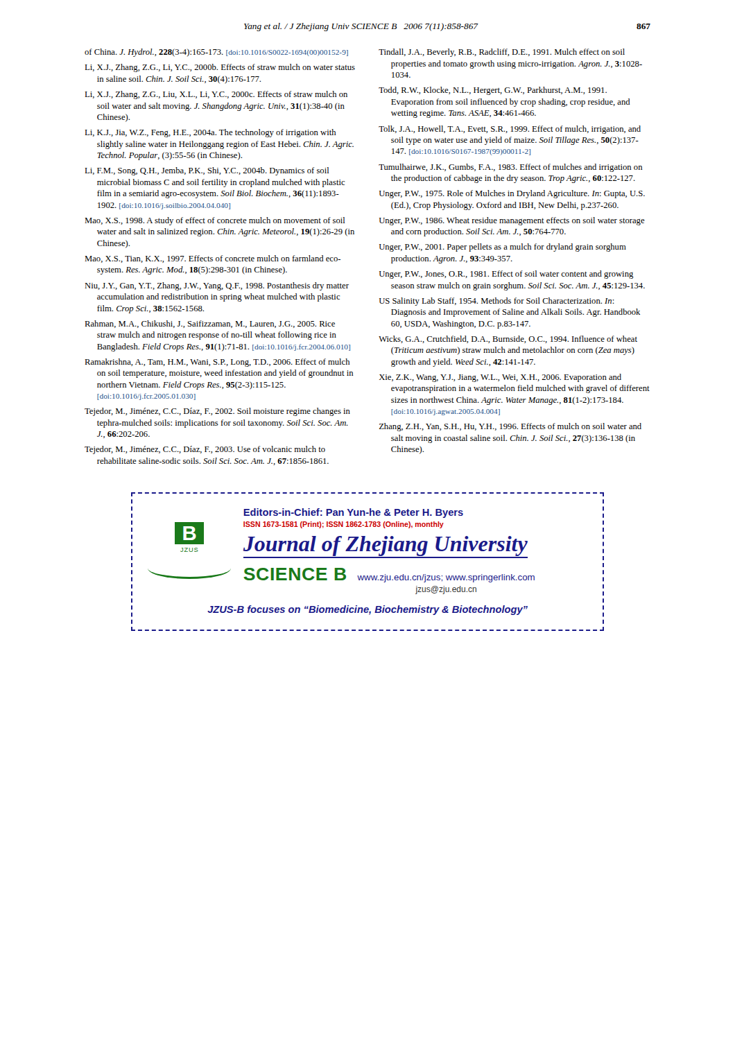Yang et al. / J Zhejiang Univ SCIENCE B 2006 7(11):858-867 867
of China. J. Hydrol., 228(3-4):165-173. [doi:10.1016/S0022-1694(00)00152-9]
Li, X.J., Zhang, Z.G., Li, Y.C., 2000b. Effects of straw mulch on water status in saline soil. Chin. J. Soil Sci., 30(4):176-177.
Li, X.J., Zhang, Z.G., Liu, X.L., Li, Y.C., 2000c. Effects of straw mulch on soil water and salt moving. J. Shangdong Agric. Univ., 31(1):38-40 (in Chinese).
Li, K.J., Jia, W.Z., Feng, H.E., 2004a. The technology of irrigation with slightly saline water in Heilonggang region of East Hebei. Chin. J. Agric. Technol. Popular, (3):55-56 (in Chinese).
Li, F.M., Song, Q.H., Jemba, P.K., Shi, Y.C., 2004b. Dynamics of soil microbial biomass C and soil fertility in cropland mulched with plastic film in a semiarid agro-ecosystem. Soil Biol. Biochem., 36(11):1893-1902. [doi:10.1016/j.soilbio.2004.04.040]
Mao, X.S., 1998. A study of effect of concrete mulch on movement of soil water and salt in salinized region. Chin. Agric. Meteorol., 19(1):26-29 (in Chinese).
Mao, X.S., Tian, K.X., 1997. Effects of concrete mulch on farmland eco-system. Res. Agric. Mod., 18(5):298-301 (in Chinese).
Niu, J.Y., Gan, Y.T., Zhang, J.W., Yang, Q.F., 1998. Postanthesis dry matter accumulation and redistribution in spring wheat mulched with plastic film. Crop Sci., 38:1562-1568.
Rahman, M.A., Chikushi, J., Saifizzaman, M., Lauren, J.G., 2005. Rice straw mulch and nitrogen response of no-till wheat following rice in Bangladesh. Field Crops Res., 91(1):71-81. [doi:10.1016/j.fcr.2004.06.010]
Ramakrishna, A., Tam, H.M., Wani, S.P., Long, T.D., 2006. Effect of mulch on soil temperature, moisture, weed infestation and yield of groundnut in northern Vietnam. Field Crops Res., 95(2-3):115-125. [doi:10.1016/j.fcr.2005.01.030]
Tejedor, M., Jiménez, C.C., Díaz, F., 2002. Soil moisture regime changes in tephra-mulched soils: implications for soil taxonomy. Soil Sci. Soc. Am. J., 66:202-206.
Tejedor, M., Jiménez, C.C., Díaz, F., 2003. Use of volcanic mulch to rehabilitate saline-sodic soils. Soil Sci. Soc. Am. J., 67:1856-1861.
Tindall, J.A., Beverly, R.B., Radcliff, D.E., 1991. Mulch effect on soil properties and tomato growth using micro-irrigation. Agron. J., 3:1028-1034.
Todd, R.W., Klocke, N.L., Hergert, G.W., Parkhurst, A.M., 1991. Evaporation from soil influenced by crop shading, crop residue, and wetting regime. Tans. ASAE, 34:461-466.
Tolk, J.A., Howell, T.A., Evett, S.R., 1999. Effect of mulch, irrigation, and soil type on water use and yield of maize. Soil Tillage Res., 50(2):137-147. [doi:10.1016/S0167-1987(99)00011-2]
Tumulhairwe, J.K., Gumbs, F.A., 1983. Effect of mulches and irrigation on the production of cabbage in the dry season. Trop Agric., 60:122-127.
Unger, P.W., 1975. Role of Mulches in Dryland Agriculture. In: Gupta, U.S. (Ed.), Crop Physiology. Oxford and IBH, New Delhi, p.237-260.
Unger, P.W., 1986. Wheat residue management effects on soil water storage and corn production. Soil Sci. Am. J., 50:764-770.
Unger, P.W., 2001. Paper pellets as a mulch for dryland grain sorghum production. Agron. J., 93:349-357.
Unger, P.W., Jones, O.R., 1981. Effect of soil water content and growing season straw mulch on grain sorghum. Soil Sci. Soc. Am. J., 45:129-134.
US Salinity Lab Staff, 1954. Methods for Soil Characterization. In: Diagnosis and Improvement of Saline and Alkali Soils. Agr. Handbook 60, USDA, Washington, D.C. p.83-147.
Wicks, G.A., Crutchfield, D.A., Burnside, O.C., 1994. Influence of wheat (Triticum aestivum) straw mulch and metolachlor on corn (Zea mays) growth and yield. Weed Sci., 42:141-147.
Xie, Z.K., Wang, Y.J., Jiang, W.L., Wei, X.H., 2006. Evaporation and evapotranspiration in a watermelon field mulched with gravel of different sizes in northwest China. Agric. Water Manage., 81(1-2):173-184. [doi:10.1016/j.agwat.2005.04.004]
Zhang, Z.H., Yan, S.H., Hu, Y.H., 1996. Effects of mulch on soil water and salt moving in coastal saline soil. Chin. J. Soil Sci., 27(3):136-138 (in Chinese).
B JZUS
Editors-in-Chief: Pan Yun-he & Peter H. Byers
ISSN 1673-1581 (Print); ISSN 1862-1783 (Online), monthly
Journal of Zhejiang University
SCIENCE B www.zju.edu.cn/jzus; www.springerlink.com jzus@zju.edu.cn
JZUS-B focuses on “Biomedicine, Biochemistry & Biotechnology”